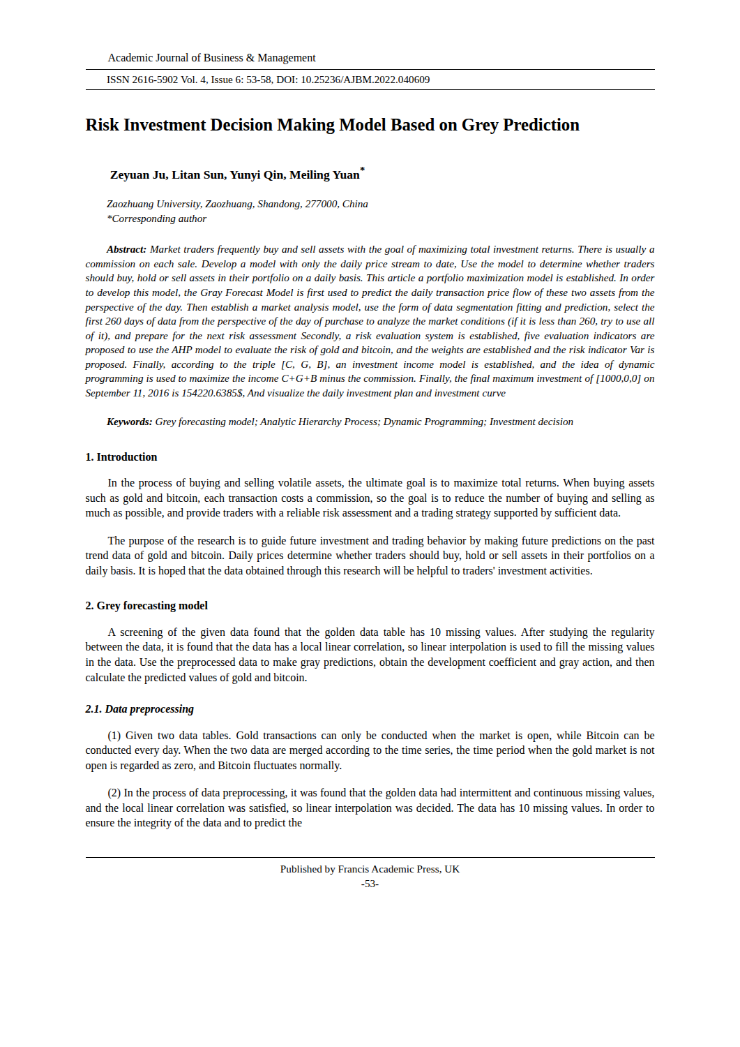Academic Journal of Business & Management
ISSN 2616-5902 Vol. 4, Issue 6: 53-58, DOI: 10.25236/AJBM.2022.040609
Risk Investment Decision Making Model Based on Grey Prediction
Zeyuan Ju, Litan Sun, Yunyi Qin, Meiling Yuan*
Zaozhuang University, Zaozhuang, Shandong, 277000, China
*Corresponding author
Abstract: Market traders frequently buy and sell assets with the goal of maximizing total investment returns. There is usually a commission on each sale. Develop a model with only the daily price stream to date, Use the model to determine whether traders should buy, hold or sell assets in their portfolio on a daily basis. This article a portfolio maximization model is established. In order to develop this model, the Gray Forecast Model is first used to predict the daily transaction price flow of these two assets from the perspective of the day. Then establish a market analysis model, use the form of data segmentation fitting and prediction, select the first 260 days of data from the perspective of the day of purchase to analyze the market conditions (if it is less than 260, try to use all of it), and prepare for the next risk assessment Secondly, a risk evaluation system is established, five evaluation indicators are proposed to use the AHP model to evaluate the risk of gold and bitcoin, and the weights are established and the risk indicator Var is proposed. Finally, according to the triple [C, G, B], an investment income model is established, and the idea of dynamic programming is used to maximize the income C+G+B minus the commission. Finally, the final maximum investment of [1000,0,0] on September 11, 2016 is 154220.6385$, And visualize the daily investment plan and investment curve
Keywords: Grey forecasting model; Analytic Hierarchy Process; Dynamic Programming; Investment decision
1. Introduction
In the process of buying and selling volatile assets, the ultimate goal is to maximize total returns. When buying assets such as gold and bitcoin, each transaction costs a commission, so the goal is to reduce the number of buying and selling as much as possible, and provide traders with a reliable risk assessment and a trading strategy supported by sufficient data.
The purpose of the research is to guide future investment and trading behavior by making future predictions on the past trend data of gold and bitcoin. Daily prices determine whether traders should buy, hold or sell assets in their portfolios on a daily basis. It is hoped that the data obtained through this research will be helpful to traders' investment activities.
2. Grey forecasting model
A screening of the given data found that the golden data table has 10 missing values. After studying the regularity between the data, it is found that the data has a local linear correlation, so linear interpolation is used to fill the missing values in the data. Use the preprocessed data to make gray predictions, obtain the development coefficient and gray action, and then calculate the predicted values of gold and bitcoin.
2.1. Data preprocessing
(1) Given two data tables. Gold transactions can only be conducted when the market is open, while Bitcoin can be conducted every day. When the two data are merged according to the time series, the time period when the gold market is not open is regarded as zero, and Bitcoin fluctuates normally.
(2) In the process of data preprocessing, it was found that the golden data had intermittent and continuous missing values, and the local linear correlation was satisfied, so linear interpolation was decided. The data has 10 missing values. In order to ensure the integrity of the data and to predict the
Published by Francis Academic Press, UK
-53-